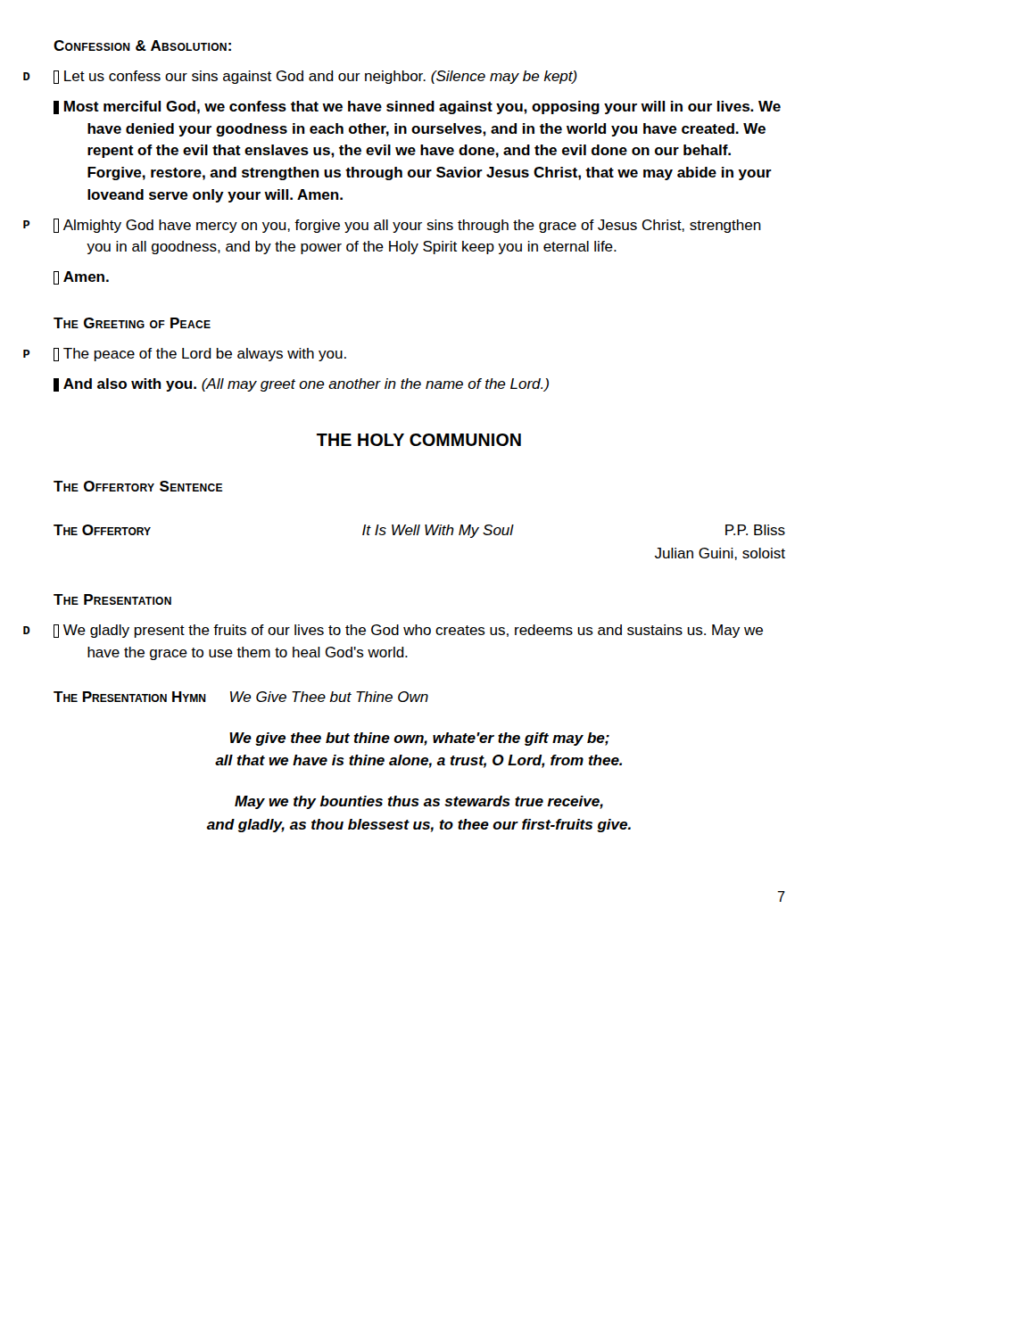Confession & Absolution:
DLet us confess our sins against God and our neighbor. (Silence may be kept)
CMost merciful God, we confess that we have sinned against you, opposing your will in our lives. We have denied your goodness in each other, in ourselves, and in the world you have created. We repent of the evil that enslaves us, the evil we have done, and the evil done on our behalf. Forgive, restore, and strengthen us through our Savior Jesus Christ, that we may abide in your loveand serve only your will. Amen.
PAlmighty God have mercy on you, forgive you all your sins through the grace of Jesus Christ, strengthen you in all goodness, and by the power of the Holy Spirit keep you in eternal life.
Amen.
The Greeting of Peace
PThe peace of the Lord be always with you.
CAnd also with you. (All may greet one another in the name of the Lord.)
THE HOLY COMMUNION
The Offertory Sentence
The Offertory It Is Well With My Soul P.P. Bliss
Julian Guini, soloist
The Presentation
DWe gladly present the fruits of our lives to the God who creates us, redeems us and sustains us. May we have the grace to use them to heal God's world.
The Presentation Hymn We Give Thee but Thine Own
We give thee but thine own, whate'er the gift may be;
all that we have is thine alone, a trust, O Lord, from thee.
May we thy bounties thus as stewards true receive,
and gladly, as thou blessest us, to thee our first-fruits give.
7